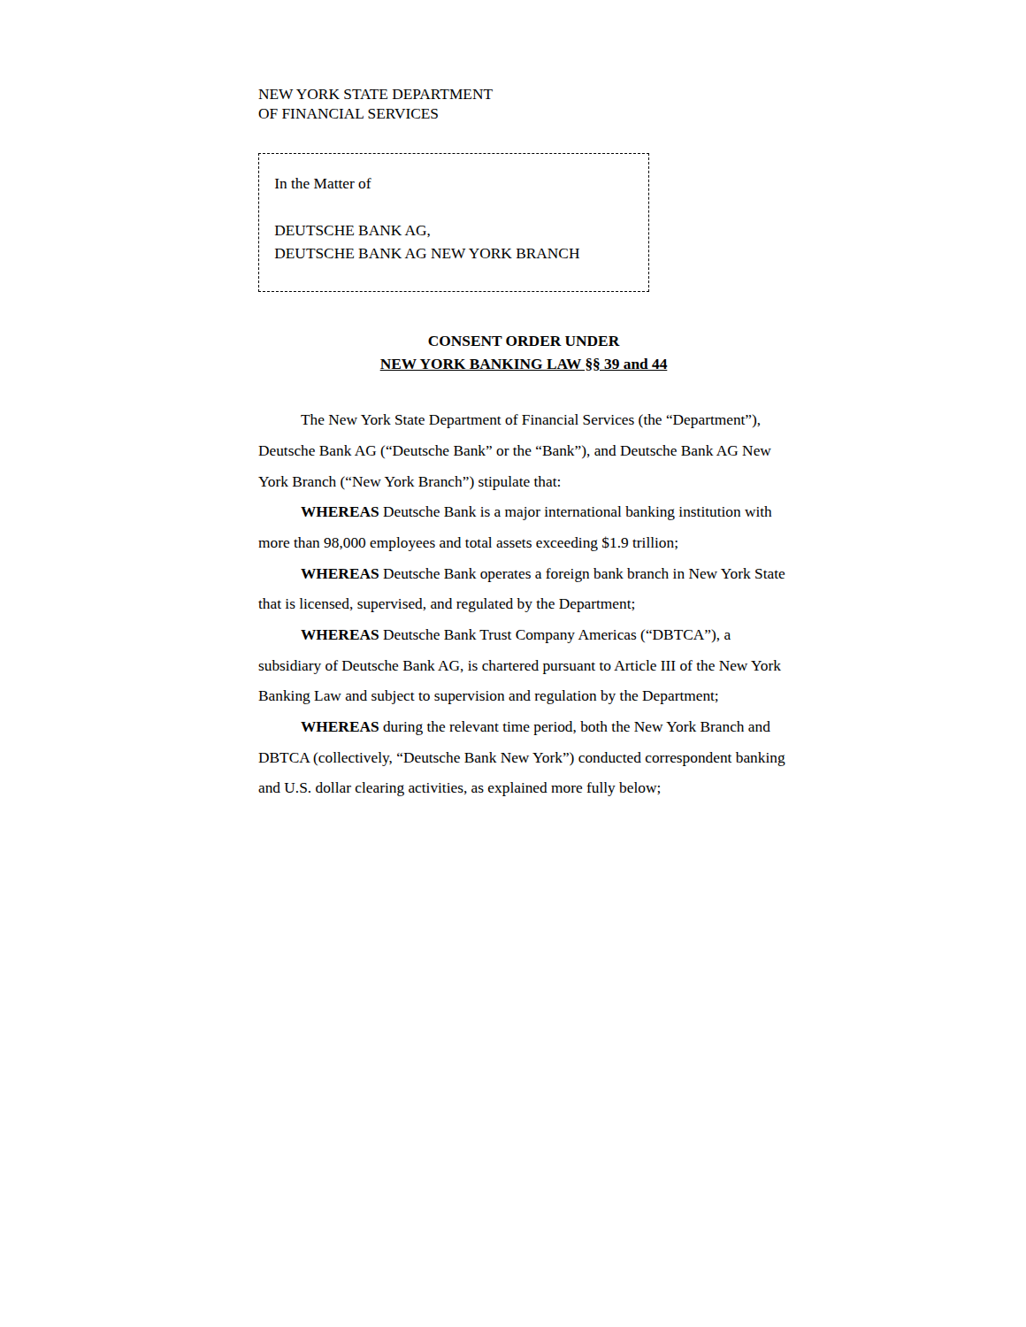NEW YORK STATE DEPARTMENT
OF FINANCIAL SERVICES
In the Matter of
DEUTSCHE BANK AG,
DEUTSCHE BANK AG NEW YORK BRANCH
CONSENT ORDER UNDER
NEW YORK BANKING LAW §§ 39 and 44
The New York State Department of Financial Services (the “Department”), Deutsche Bank AG (“Deutsche Bank” or the “Bank”), and Deutsche Bank AG New York Branch (“New York Branch”) stipulate that:
WHEREAS Deutsche Bank is a major international banking institution with more than 98,000 employees and total assets exceeding $1.9 trillion;
WHEREAS Deutsche Bank operates a foreign bank branch in New York State that is licensed, supervised, and regulated by the Department;
WHEREAS Deutsche Bank Trust Company Americas (“DBTCA”), a subsidiary of Deutsche Bank AG, is chartered pursuant to Article III of the New York Banking Law and subject to supervision and regulation by the Department;
WHEREAS during the relevant time period, both the New York Branch and DBTCA (collectively, “Deutsche Bank New York”) conducted correspondent banking and U.S. dollar clearing activities, as explained more fully below;